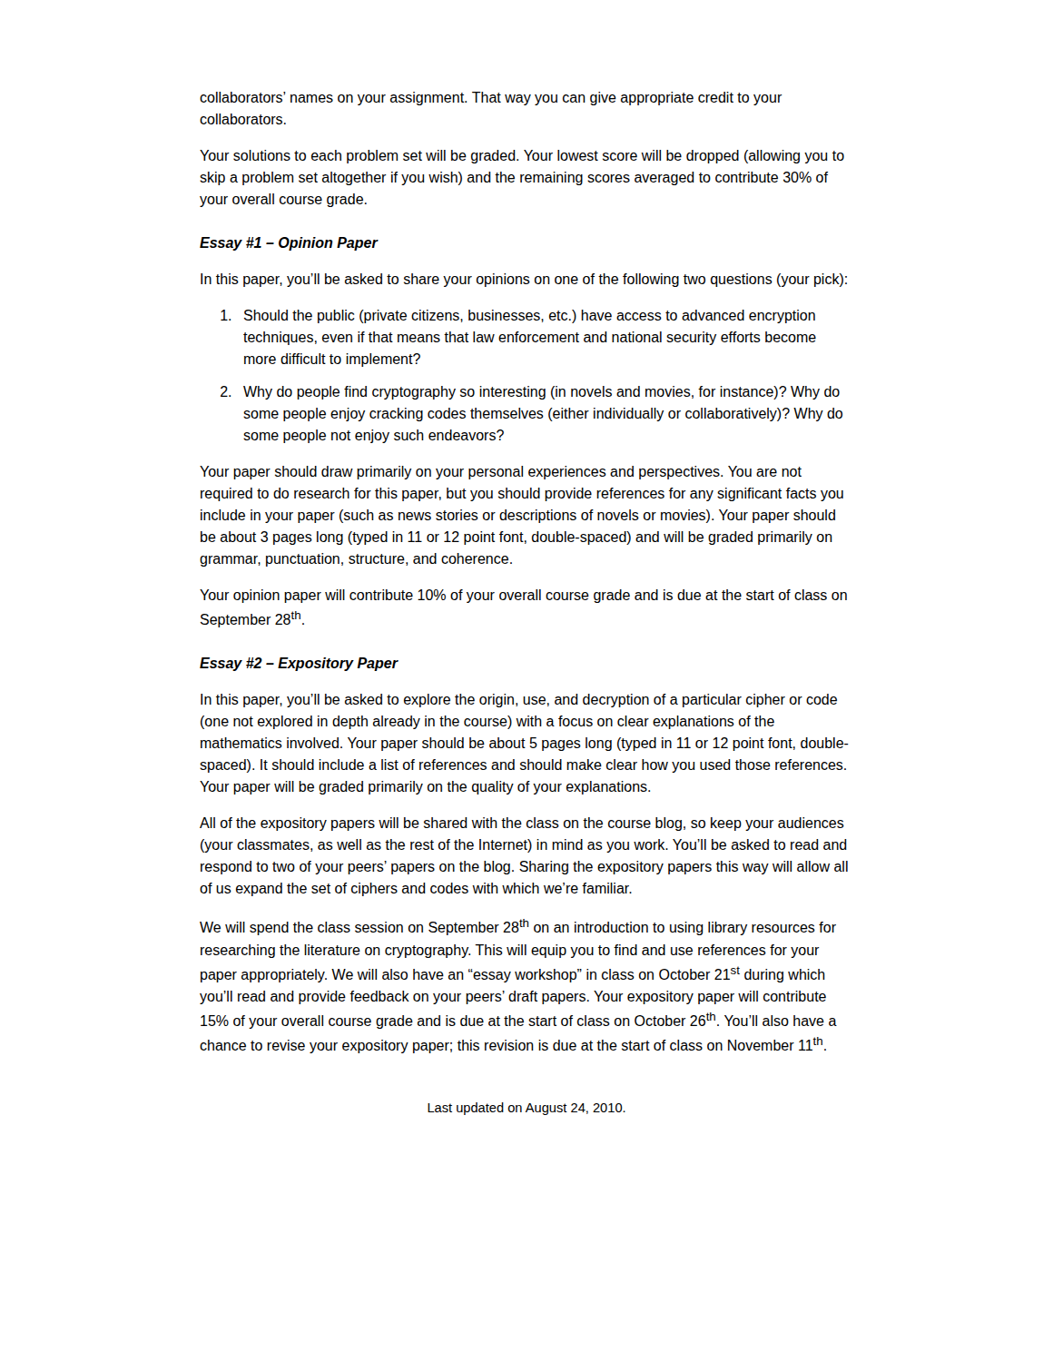collaborators’ names on your assignment. That way you can give appropriate credit to your collaborators.
Your solutions to each problem set will be graded. Your lowest score will be dropped (allowing you to skip a problem set altogether if you wish) and the remaining scores averaged to contribute 30% of your overall course grade.
Essay #1 – Opinion Paper
In this paper, you’ll be asked to share your opinions on one of the following two questions (your pick):
Should the public (private citizens, businesses, etc.) have access to advanced encryption techniques, even if that means that law enforcement and national security efforts become more difficult to implement?
Why do people find cryptography so interesting (in novels and movies, for instance)? Why do some people enjoy cracking codes themselves (either individually or collaboratively)? Why do some people not enjoy such endeavors?
Your paper should draw primarily on your personal experiences and perspectives. You are not required to do research for this paper, but you should provide references for any significant facts you include in your paper (such as news stories or descriptions of novels or movies). Your paper should be about 3 pages long (typed in 11 or 12 point font, double-spaced) and will be graded primarily on grammar, punctuation, structure, and coherence.
Your opinion paper will contribute 10% of your overall course grade and is due at the start of class on September 28th.
Essay #2 – Expository Paper
In this paper, you’ll be asked to explore the origin, use, and decryption of a particular cipher or code (one not explored in depth already in the course) with a focus on clear explanations of the mathematics involved. Your paper should be about 5 pages long (typed in 11 or 12 point font, double-spaced). It should include a list of references and should make clear how you used those references. Your paper will be graded primarily on the quality of your explanations.
All of the expository papers will be shared with the class on the course blog, so keep your audiences (your classmates, as well as the rest of the Internet) in mind as you work. You’ll be asked to read and respond to two of your peers’ papers on the blog. Sharing the expository papers this way will allow all of us expand the set of ciphers and codes with which we’re familiar.
We will spend the class session on September 28th on an introduction to using library resources for researching the literature on cryptography. This will equip you to find and use references for your paper appropriately. We will also have an “essay workshop” in class on October 21st during which you’ll read and provide feedback on your peers’ draft papers. Your expository paper will contribute 15% of your overall course grade and is due at the start of class on October 26th. You’ll also have a chance to revise your expository paper; this revision is due at the start of class on November 11th.
Last updated on August 24, 2010.